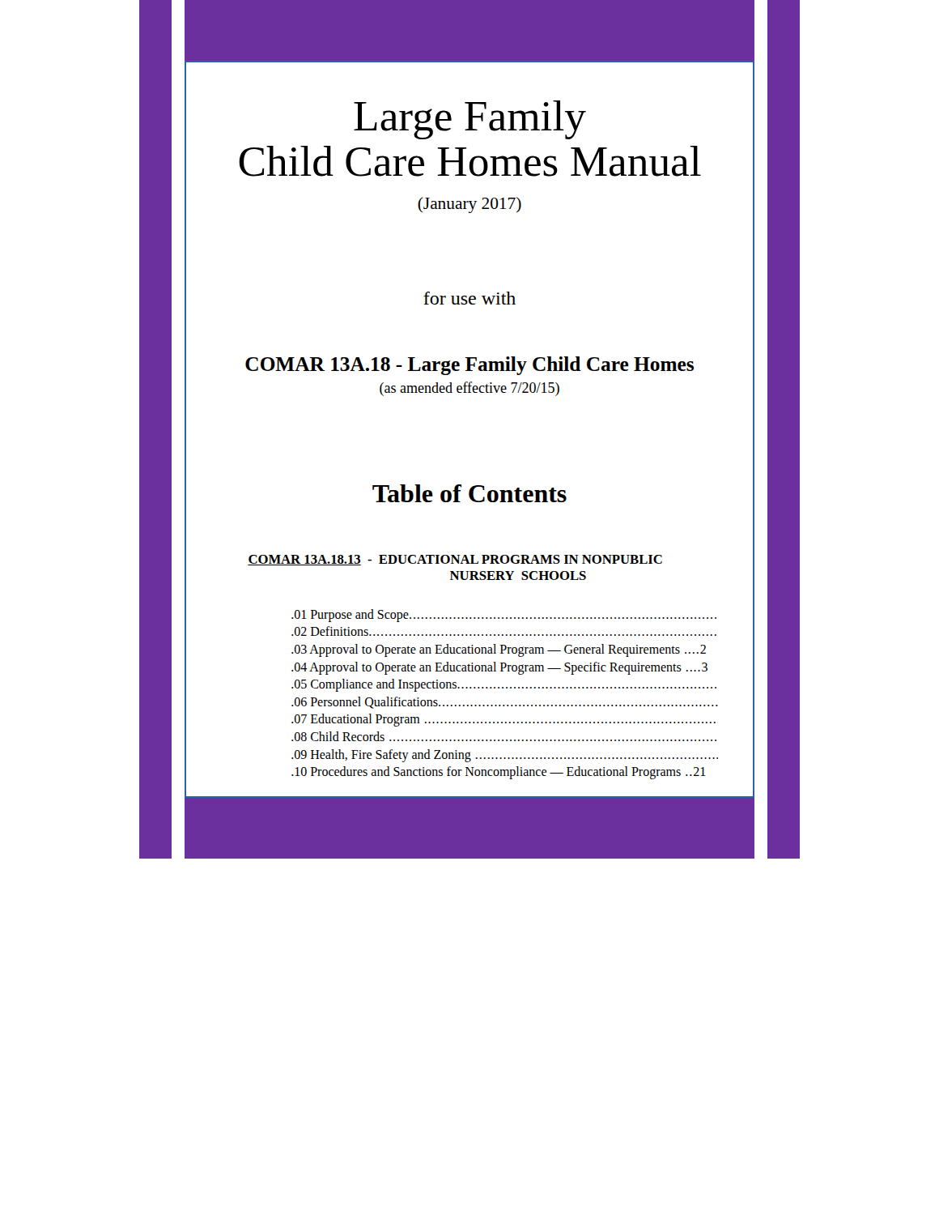Large FamilyChild Care Homes Manual
(January 2017)
for use with
COMAR 13A.18 - Large Family Child Care Homes
(as amended effective 7/20/15)
Table of Contents
COMAR 13A.18.13 - EDUCATIONAL PROGRAMS IN NONPUBLIC NURSERY SCHOOLS
.01 Purpose and Scope.......................................................................................... 1
.02 Definitions..................................................................................................... 1
.03 Approval to Operate an Educational Program — General Requirements .... 2
.04 Approval to Operate an Educational Program — Specific Requirements .... 3
.05 Compliance and Inspections.......................................................................... 7
.06 Personnel Qualifications............................................................................. 10
.07 Educational Program .................................................................................. 14
.08 Child Records ............................................................................................. 18
.09 Health, Fire Safety and Zoning ................................................................... 21
.10 Procedures and Sanctions for Noncompliance — Educational Programs .. 21